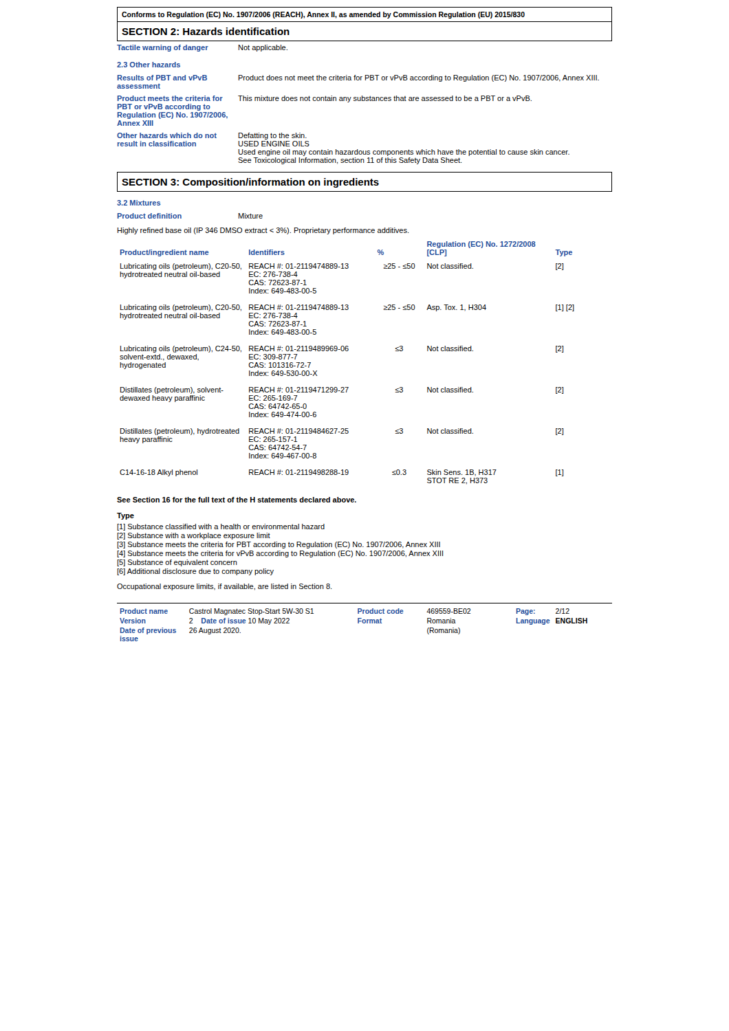Conforms to Regulation (EC) No. 1907/2006 (REACH), Annex II, as amended by Commission Regulation (EU) 2015/830
SECTION 2: Hazards identification
| Tactile warning of danger | Not applicable. |
2.3 Other hazards
| Results of PBT and vPvB assessment | Product does not meet the criteria for PBT or vPvB according to Regulation (EC) No. 1907/2006, Annex XIII. |
| Product meets the criteria for PBT or vPvB according to Regulation (EC) No. 1907/2006, Annex XIII | This mixture does not contain any substances that are assessed to be a PBT or a vPvB. |
| Other hazards which do not result in classification | Defatting to the skin. USED ENGINE OILS Used engine oil may contain hazardous components which have the potential to cause skin cancer. See Toxicological Information, section 11 of this Safety Data Sheet. |
SECTION 3: Composition/information on ingredients
3.2 Mixtures
| Product definition | Mixture |
Highly refined base oil (IP 346 DMSO extract < 3%). Proprietary performance additives.
| Product/ingredient name | Identifiers | % | Regulation (EC) No. 1272/2008 [CLP] | Type |
| --- | --- | --- | --- | --- |
| Lubricating oils (petroleum), C20-50, hydrotreated neutral oil-based | REACH #: 01-2119474889-13 EC: 276-738-4 CAS: 72623-87-1 Index: 649-483-00-5 | ≥25 - ≤50 | Not classified. | [2] |
| Lubricating oils (petroleum), C20-50, hydrotreated neutral oil-based | REACH #: 01-2119474889-13 EC: 276-738-4 CAS: 72623-87-1 Index: 649-483-00-5 | ≥25 - ≤50 | Asp. Tox. 1, H304 | [1] [2] |
| Lubricating oils (petroleum), C24-50, solvent-extd., dewaxed, hydrogenated | REACH #: 01-2119489969-06 EC: 309-877-7 CAS: 101316-72-7 Index: 649-530-00-X | ≤3 | Not classified. | [2] |
| Distillates (petroleum), solvent-dewaxed heavy paraffinic | REACH #: 01-2119471299-27 EC: 265-169-7 CAS: 64742-65-0 Index: 649-474-00-6 | ≤3 | Not classified. | [2] |
| Distillates (petroleum), hydrotreated heavy paraffinic | REACH #: 01-2119484627-25 EC: 265-157-1 CAS: 64742-54-7 Index: 649-467-00-8 | ≤3 | Not classified. | [2] |
| C14-16-18 Alkyl phenol | REACH #: 01-2119498288-19 | ≤0.3 | Skin Sens. 1B, H317 STOT RE 2, H373 | [1] |
See Section 16 for the full text of the H statements declared above.
Type
[1] Substance classified with a health or environmental hazard
[2] Substance with a workplace exposure limit
[3] Substance meets the criteria for PBT according to Regulation (EC) No. 1907/2006, Annex XIII
[4] Substance meets the criteria for vPvB according to Regulation (EC) No. 1907/2006, Annex XIII
[5] Substance of equivalent concern
[6] Additional disclosure due to company policy
Occupational exposure limits, if available, are listed in Section 8.
| Product name | Castrol Magnatec Stop-Start 5W-30 S1 | Product code | 469559-BE02 | Page: | 2/12 |
| Version | 2 Date of issue 10 May 2022 | Format | Romania | Language | ENGLISH |
| Date of previous issue | 26 August 2020. | | (Romania) | | |